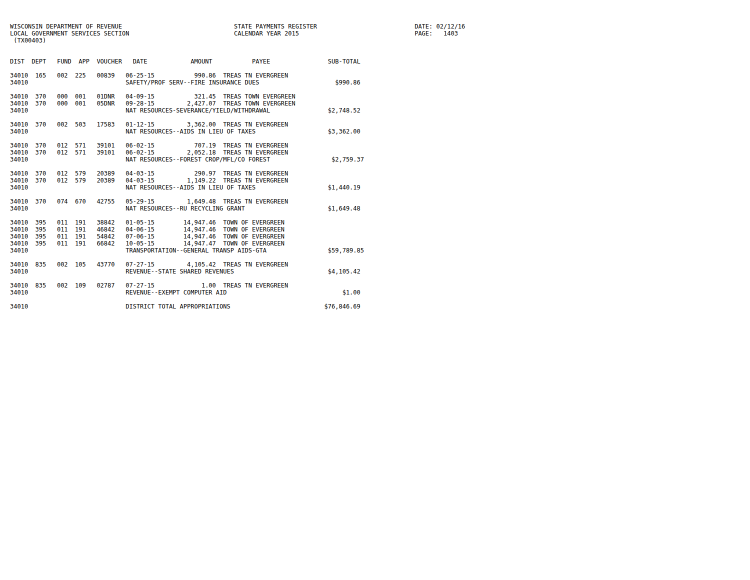WISCONSIN DEPARTMENT OF REVENUE                               STATE PAYMENTS REGISTER                           DATE: 02/12/16
LOCAL GOVERNMENT SERVICES SECTION                             CALENDAR YEAR 2015                                PAGE:   1403
 (TX00403)


DIST  DEPT   FUND  APP  VOUCHER   DATE            AMOUNT           PAYEE                SUB-TOTAL

34010  165   002  225   00839   06-25-15           990.86  TREAS TN EVERGREEN
34010                           SAFETY/PROF SERV--FIRE INSURANCE DUES                     $990.86

34010  370   000  001   01DNR   04-09-15           321.45  TREAS TOWN EVERGREEN
34010  370   000  001   05DNR   09-28-15         2,427.07  TREAS TOWN EVERGREEN
34010                           NAT RESOURCES-SEVERANCE/YIELD/WITHDRAWAL                $2,748.52

34010  370   002  503   17583   01-12-15         3,362.00  TREAS TN EVERGREEN
34010                           NAT RESOURCES--AIDS IN LIEU OF TAXES                    $3,362.00

34010  370   012  571   39101   06-02-15           707.19  TREAS TN EVERGREEN
34010  370   012  571   39101   06-02-15         2,052.18  TREAS TN EVERGREEN
34010                           NAT RESOURCES--FOREST CROP/MFL/CO FOREST                 $2,759.37

34010  370   012  579   20389   04-03-15           290.97  TREAS TN EVERGREEN
34010  370   012  579   20389   04-03-15         1,149.22  TREAS TN EVERGREEN
34010                           NAT RESOURCES--AIDS IN LIEU OF TAXES                    $1,440.19

34010  370   074  670   42755   05-29-15         1,649.48  TREAS TN EVERGREEN
34010                           NAT RESOURCES--RU RECYCLING GRANT                       $1,649.48

34010  395   011  191   38842   01-05-15        14,947.46  TOWN OF EVERGREEN
34010  395   011  191   46842   04-06-15        14,947.46  TOWN OF EVERGREEN
34010  395   011  191   54842   07-06-15        14,947.46  TOWN OF EVERGREEN
34010  395   011  191   66842   10-05-15        14,947.47  TOWN OF EVERGREEN
34010                           TRANSPORTATION--GENERAL TRANSP AIDS-GTA                 $59,789.85

34010  835   002  105   43770   07-27-15         4,105.42  TREAS TN EVERGREEN
34010                           REVENUE--STATE SHARED REVENUES                          $4,105.42

34010  835   002  109   02787   07-27-15             1.00  TREAS TN EVERGREEN
34010                           REVENUE--EXEMPT COMPUTER AID                                $1.00

34010                           DISTRICT TOTAL APPROPRIATIONS                          $76,846.69